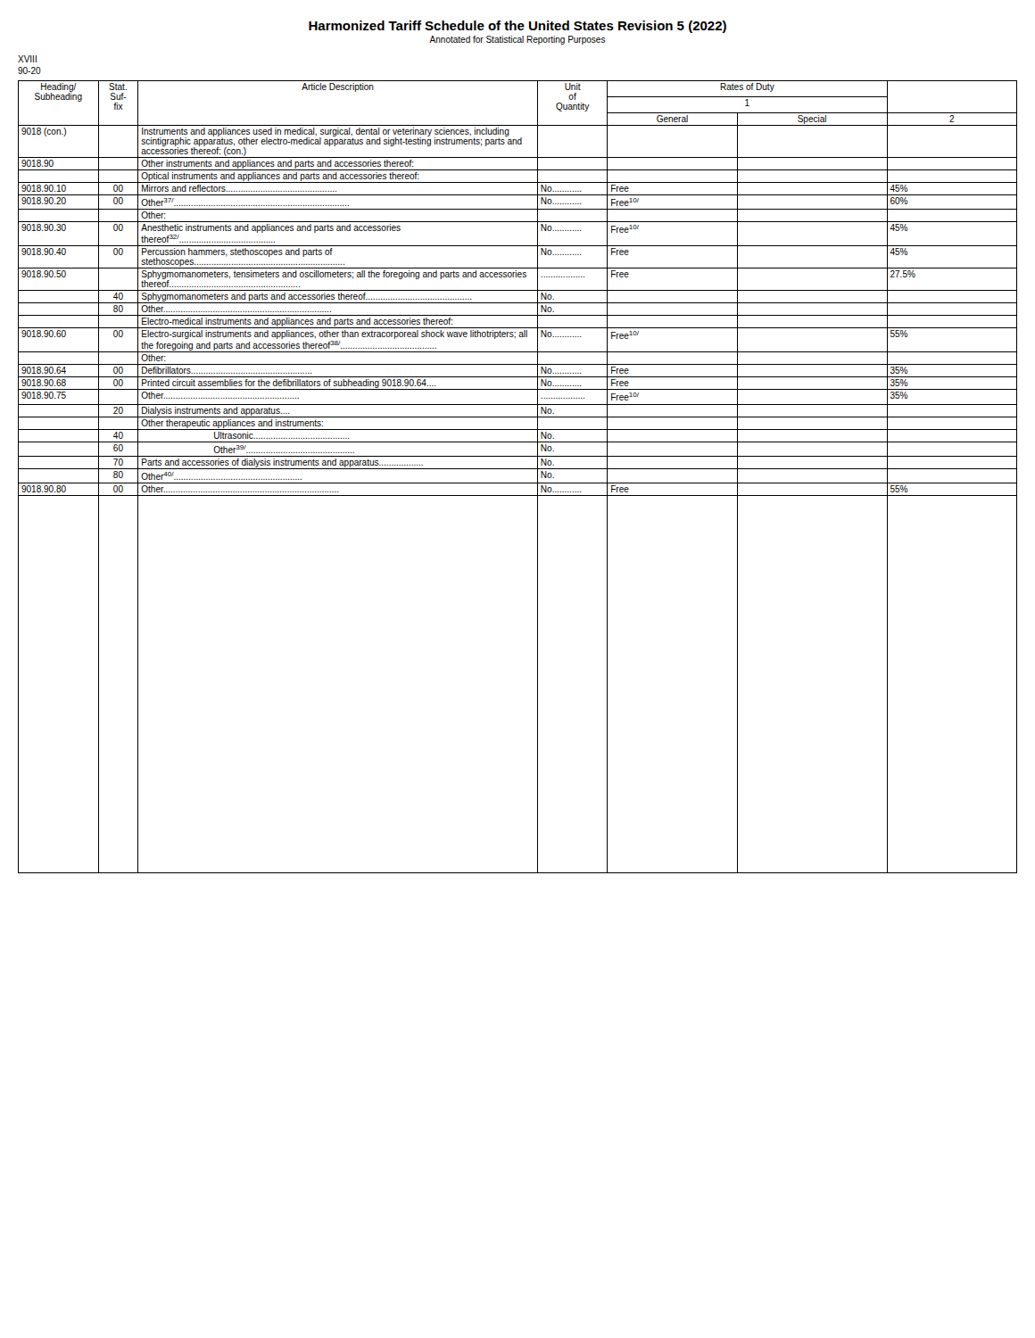Harmonized Tariff Schedule of the United States Revision 5 (2022)
Annotated for Statistical Reporting Purposes
XVIII
90-20
| Heading/ Subheading | Stat. Suf- fix | Article Description | Unit of Quantity | Rates of Duty | |
| --- | --- | --- | --- | --- | --- |
| 1 |
| | | | | General | Special | 2 |
| 9018 (con.) | | Instruments and appliances used in medical, surgical, dental or veterinary sciences, including scintigraphic apparatus, other electro-medical apparatus and sight-testing instruments; parts and accessories thereof: (con.) | | | | |
| 9018.90 | | Other instruments and appliances and parts and accessories thereof: | | | | |
| | | Optical instruments and appliances and parts and accessories thereof: | | | | |
| 9018.90.10 | 00 | Mirrors and reflectors ............................................. | No ............ | Free | | 45% |
| 9018.90.20 | 00 | Other 37/ ....................................................................... | No ............ | Free 10/ | | 60% |
| | | Other: | | | | |
| 9018.90.30 | 00 | Anesthetic instruments and appliances and parts and accessories thereof 32/ ....................................... | No ............ | Free 10/ | | 45% |
| 9018.90.40 | 00 | Percussion hammers, stethoscopes and parts of stethoscopes ............................................................. | No ............ | Free | | 45% |
| 9018.90.50 | | Sphygmomanometers, tensimeters and oscillometers; all the foregoing and parts and accessories thereof ..................................................... | .................. | Free | | 27.5% |
| | 40 | Sphygmomanometers and parts and accessories thereof ........................................... | No. | | | |
| | 80 | Other .................................................................... | No. | | | |
| | | Electro-medical instruments and appliances and parts and accessories thereof: | | | | |
| 9018.90.60 | 00 | Electro-surgical instruments and appliances, other than extracorporeal shock wave lithotripters; all the foregoing and parts and accessories thereof 38/ ....................................... | No ............ | Free 10/ | | 55% |
| | | Other: | | | | |
| 9018.90.64 | 00 | Defibrillators ................................................. | No ............ | Free | | 35% |
| 9018.90.68 | 00 | Printed circuit assemblies for the defibrillators of subheading 9018.90.64 .... | No ............ | Free | | 35% |
| 9018.90.75 | | Other ....................................................... | .................. | Free 10/ | | 35% |
| | 20 | Dialysis instruments and apparatus .... | No. | | | |
| | | Other therapeutic appliances and instruments: | | | | |
| | 40 | Ultrasonic ....................................... | No. | | | |
| | 60 | Other 39/ ............................................ | No. | | | |
| | 70 | Parts and accessories of dialysis instruments and apparatus .................. | No. | | | |
| | 80 | Other 40/ .................................................... | No. | | | |
| 9018.90.80 | 00 | Other ....................................................................... | No ............ | Free | | 55% |